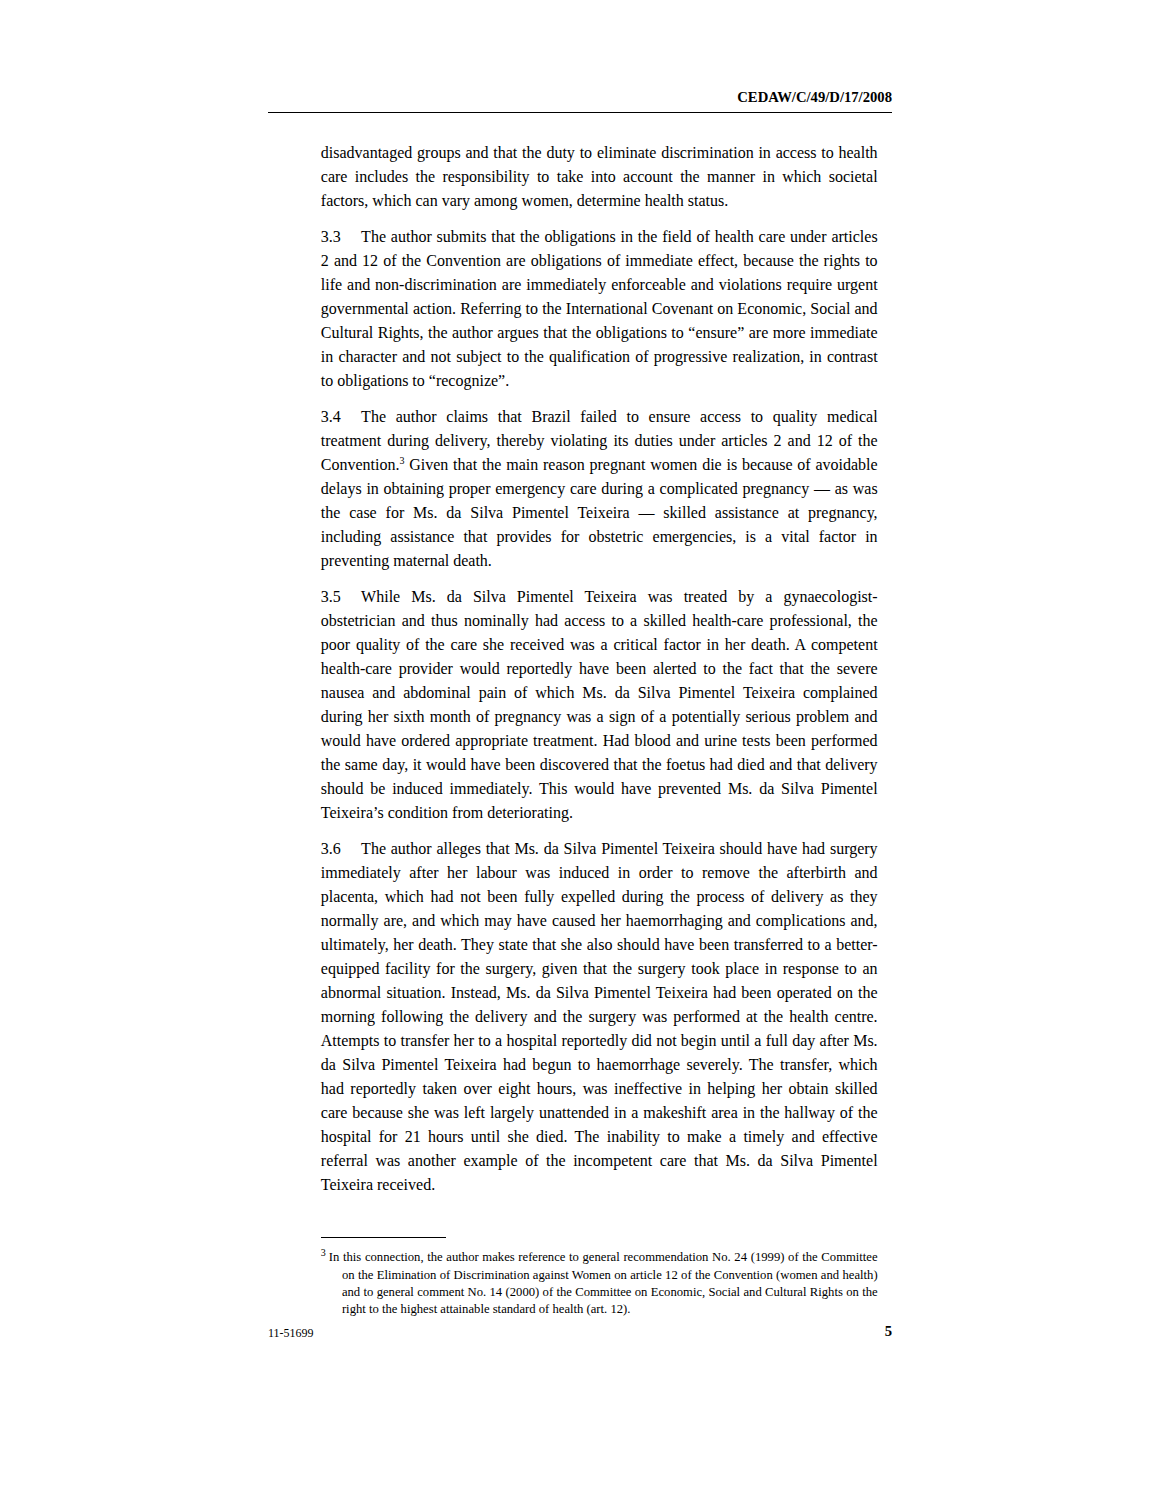CEDAW/C/49/D/17/2008
disadvantaged groups and that the duty to eliminate discrimination in access to health care includes the responsibility to take into account the manner in which societal factors, which can vary among women, determine health status.
3.3 The author submits that the obligations in the field of health care under articles 2 and 12 of the Convention are obligations of immediate effect, because the rights to life and non-discrimination are immediately enforceable and violations require urgent governmental action. Referring to the International Covenant on Economic, Social and Cultural Rights, the author argues that the obligations to “ensure” are more immediate in character and not subject to the qualification of progressive realization, in contrast to obligations to “recognize”.
3.4 The author claims that Brazil failed to ensure access to quality medical treatment during delivery, thereby violating its duties under articles 2 and 12 of the Convention.3 Given that the main reason pregnant women die is because of avoidable delays in obtaining proper emergency care during a complicated pregnancy — as was the case for Ms. da Silva Pimentel Teixeira — skilled assistance at pregnancy, including assistance that provides for obstetric emergencies, is a vital factor in preventing maternal death.
3.5 While Ms. da Silva Pimentel Teixeira was treated by a gynaecologist-obstetrician and thus nominally had access to a skilled health-care professional, the poor quality of the care she received was a critical factor in her death. A competent health-care provider would reportedly have been alerted to the fact that the severe nausea and abdominal pain of which Ms. da Silva Pimentel Teixeira complained during her sixth month of pregnancy was a sign of a potentially serious problem and would have ordered appropriate treatment. Had blood and urine tests been performed the same day, it would have been discovered that the foetus had died and that delivery should be induced immediately. This would have prevented Ms. da Silva Pimentel Teixeira’s condition from deteriorating.
3.6 The author alleges that Ms. da Silva Pimentel Teixeira should have had surgery immediately after her labour was induced in order to remove the afterbirth and placenta, which had not been fully expelled during the process of delivery as they normally are, and which may have caused her haemorrhaging and complications and, ultimately, her death. They state that she also should have been transferred to a better-equipped facility for the surgery, given that the surgery took place in response to an abnormal situation. Instead, Ms. da Silva Pimentel Teixeira had been operated on the morning following the delivery and the surgery was performed at the health centre. Attempts to transfer her to a hospital reportedly did not begin until a full day after Ms. da Silva Pimentel Teixeira had begun to haemorrhage severely. The transfer, which had reportedly taken over eight hours, was ineffective in helping her obtain skilled care because she was left largely unattended in a makeshift area in the hallway of the hospital for 21 hours until she died. The inability to make a timely and effective referral was another example of the incompetent care that Ms. da Silva Pimentel Teixeira received.
3 In this connection, the author makes reference to general recommendation No. 24 (1999) of the Committee on the Elimination of Discrimination against Women on article 12 of the Convention (women and health) and to general comment No. 14 (2000) of the Committee on Economic, Social and Cultural Rights on the right to the highest attainable standard of health (art. 12).
11-51699 5